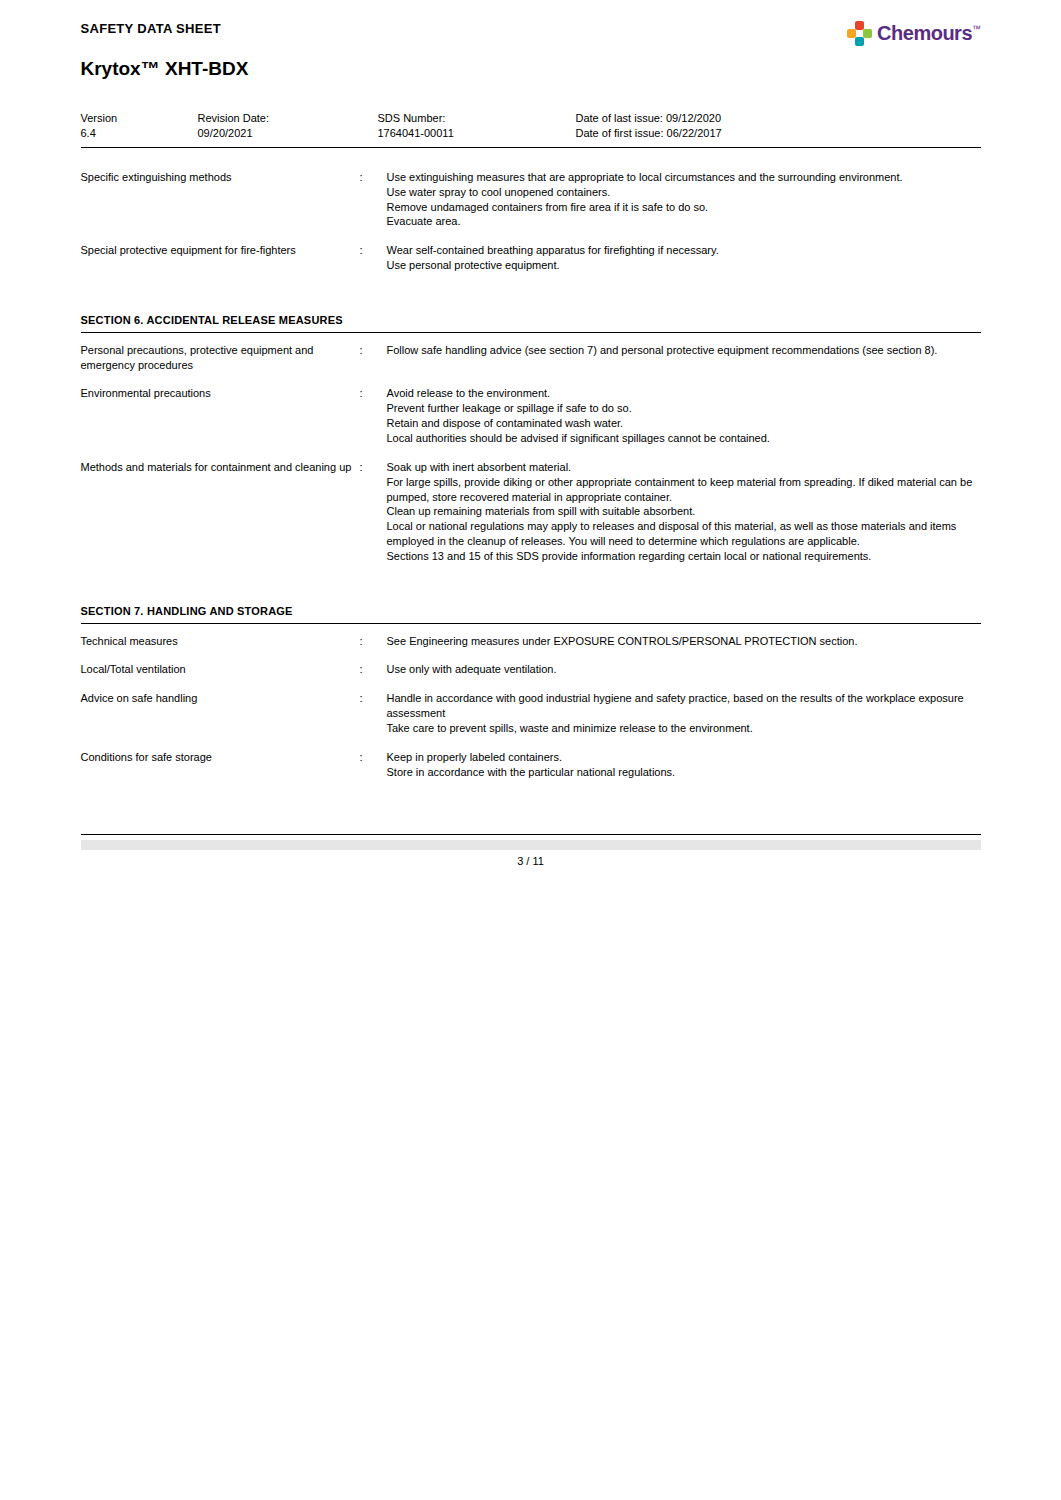Chemours™
SAFETY DATA SHEET
Krytox™ XHT-BDX
| Version 6.4 | Revision Date: 09/20/2021 | SDS Number: 1764041-00011 | Date of last issue: 09/12/2020 Date of first issue: 06/22/2017 |
| Specific extinguishing methods | : | Use extinguishing measures that are appropriate to local circumstances and the surrounding environment. Use water spray to cool unopened containers. Remove undamaged containers from fire area if it is safe to do so. Evacuate area. |
| Special protective equipment for fire-fighters | : | Wear self-contained breathing apparatus for firefighting if necessary. Use personal protective equipment. |
SECTION 6. ACCIDENTAL RELEASE MEASURES
| Personal precautions, protective equipment and emergency procedures | : | Follow safe handling advice (see section 7) and personal protective equipment recommendations (see section 8). |
| Environmental precautions | : | Avoid release to the environment. Prevent further leakage or spillage if safe to do so. Retain and dispose of contaminated wash water. Local authorities should be advised if significant spillages cannot be contained. |
| Methods and materials for containment and cleaning up | : | Soak up with inert absorbent material. For large spills, provide diking or other appropriate containment to keep material from spreading. If diked material can be pumped, store recovered material in appropriate container. Clean up remaining materials from spill with suitable absorbent. Local or national regulations may apply to releases and disposal of this material, as well as those materials and items employed in the cleanup of releases. You will need to determine which regulations are applicable. Sections 13 and 15 of this SDS provide information regarding certain local or national requirements. |
SECTION 7. HANDLING AND STORAGE
| Technical measures | : | See Engineering measures under EXPOSURE CONTROLS/PERSONAL PROTECTION section. |
| Local/Total ventilation | : | Use only with adequate ventilation. |
| Advice on safe handling | : | Handle in accordance with good industrial hygiene and safety practice, based on the results of the workplace exposure assessment Take care to prevent spills, waste and minimize release to the environment. |
| Conditions for safe storage | : | Keep in properly labeled containers. Store in accordance with the particular national regulations. |
3 / 11